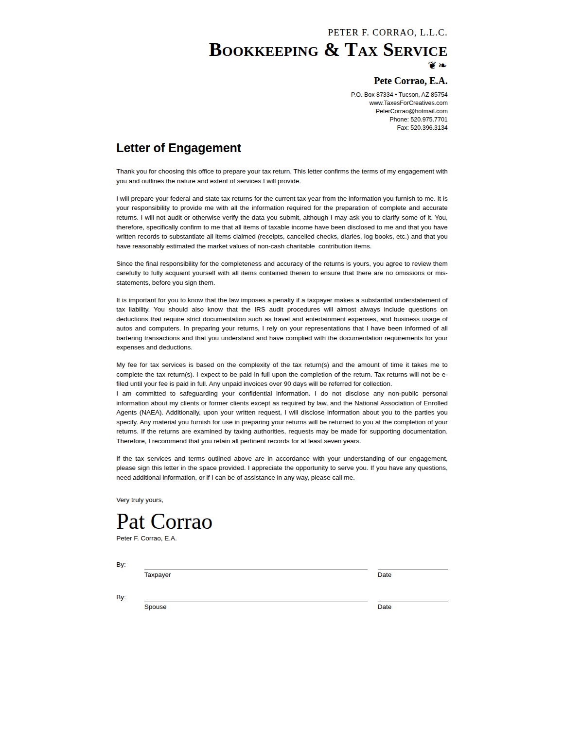PETER F. CORRAO, L.L.C.
Bookkeeping & Tax Service
❦❧
Pete Corrao, E.A.
P.O. Box 87334 • Tucson, AZ 85754 www.TaxesForCreatives.com PeterCorrao@hotmail.com Phone: 520.975.7701 Fax: 520.396.3134
Letter of Engagement
Thank you for choosing this office to prepare your tax return. This letter confirms the terms of my engagement with you and outlines the nature and extent of services I will provide.
I will prepare your federal and state tax returns for the current tax year from the information you furnish to me. It is your responsibility to provide me with all the information required for the preparation of complete and accurate returns. I will not audit or otherwise verify the data you submit, although I may ask you to clarify some of it. You, therefore, specifically confirm to me that all items of taxable income have been disclosed to me and that you have written records to substantiate all items claimed (receipts, cancelled checks, diaries, log books, etc.) and that you have reasonably estimated the market values of non-cash charitable contribution items.
Since the final responsibility for the completeness and accuracy of the returns is yours, you agree to review them carefully to fully acquaint yourself with all items contained therein to ensure that there are no omissions or mis-statements, before you sign them.
It is important for you to know that the law imposes a penalty if a taxpayer makes a substantial understatement of tax liability. You should also know that the IRS audit procedures will almost always include questions on deductions that require strict documentation such as travel and entertainment expenses, and business usage of autos and computers. In preparing your returns, I rely on your representations that I have been informed of all bartering transactions and that you understand and have complied with the documentation requirements for your expenses and deductions.
My fee for tax services is based on the complexity of the tax return(s) and the amount of time it takes me to complete the tax return(s). I expect to be paid in full upon the completion of the return. Tax returns will not be e-filed until your fee is paid in full. Any unpaid invoices over 90 days will be referred for collection.
I am committed to safeguarding your confidential information. I do not disclose any non-public personal information about my clients or former clients except as required by law, and the National Association of Enrolled Agents (NAEA). Additionally, upon your written request, I will disclose information about you to the parties you specify. Any material you furnish for use in preparing your returns will be returned to you at the completion of your returns. If the returns are examined by taxing authorities, requests may be made for supporting documentation. Therefore, I recommend that you retain all pertinent records for at least seven years.
If the tax services and terms outlined above are in accordance with your understanding of our engagement, please sign this letter in the space provided. I appreciate the opportunity to serve you. If you have any questions, need additional information, or if I can be of assistance in any way, please call me.
Very truly yours,
Pat Corrao
Peter F. Corrao, E.A.
| By: | | | |
| | Taxpayer | | Date |
| By: | | | |
| | Spouse | | Date |